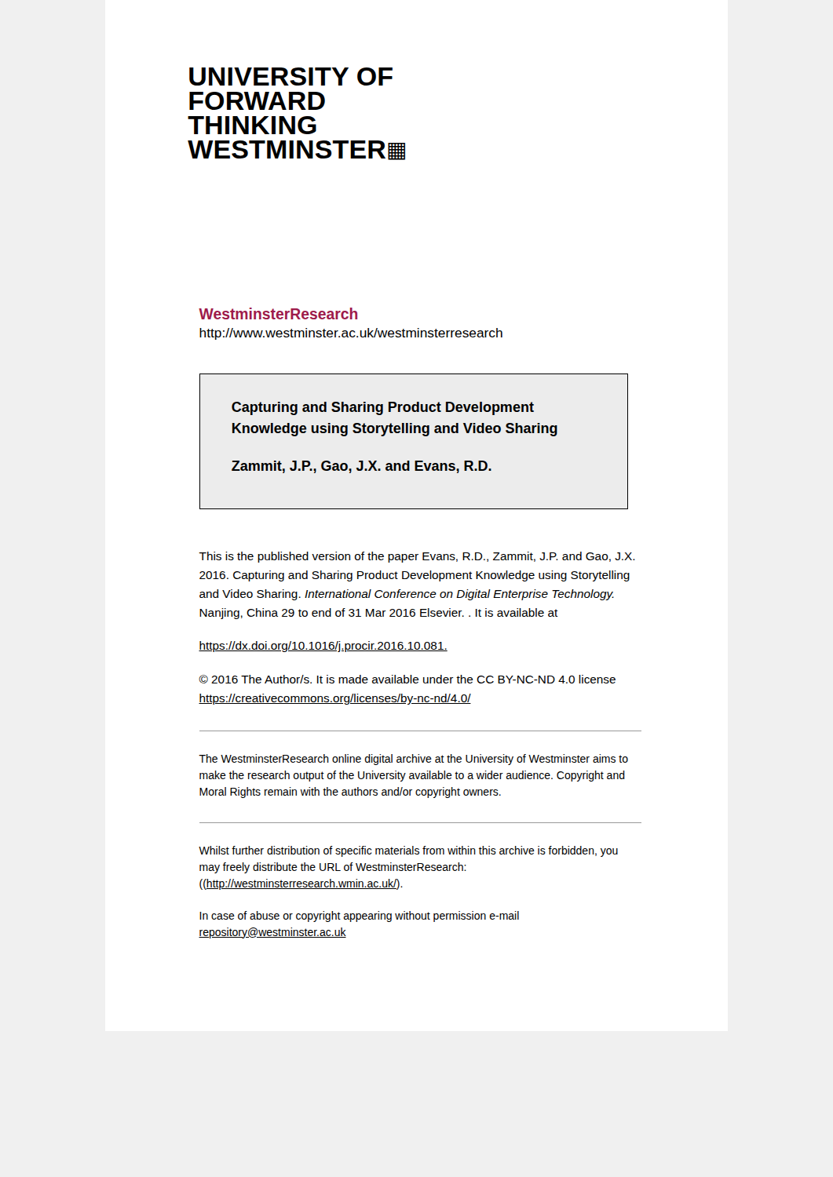UNIVERSITY OF FORWARD THINKING WESTMINSTER▦
WestminsterResearch
http://www.westminster.ac.uk/westminsterresearch
Capturing and Sharing Product Development Knowledge using Storytelling and Video Sharing
Zammit, J.P., Gao, J.X. and Evans, R.D.
This is the published version of the paper Evans, R.D., Zammit, J.P. and Gao, J.X. 2016. Capturing and Sharing Product Development Knowledge using Storytelling and Video Sharing. International Conference on Digital Enterprise Technology. Nanjing, China 29 to end of 31 Mar 2016 Elsevier. . It is available at
https://dx.doi.org/10.1016/j.procir.2016.10.081.
© 2016 The Author/s. It is made available under the CC BY-NC-ND 4.0 license
https://creativecommons.org/licenses/by-nc-nd/4.0/
The WestminsterResearch online digital archive at the University of Westminster aims to make the research output of the University available to a wider audience. Copyright and Moral Rights remain with the authors and/or copyright owners.
Whilst further distribution of specific materials from within this archive is forbidden, you may freely distribute the URL of WestminsterResearch: ((http://westminsterresearch.wmin.ac.uk/).
In case of abuse or copyright appearing without permission e-mail repository@westminster.ac.uk